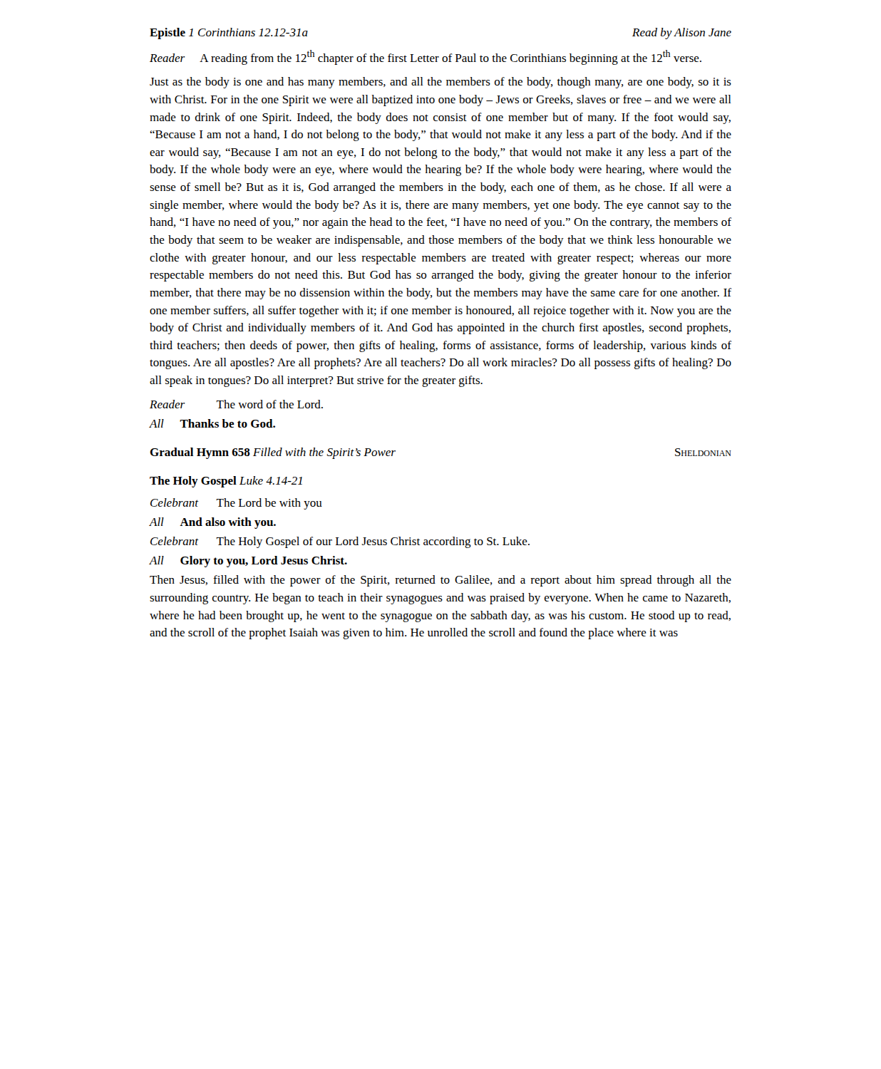Epistle 1 Corinthians 12.12-31a Read by Alison Jane
Reader A reading from the 12th chapter of the first Letter of Paul to the Corinthians beginning at the 12th verse.
Just as the body is one and has many members, and all the members of the body, though many, are one body, so it is with Christ. For in the one Spirit we were all baptized into one body – Jews or Greeks, slaves or free – and we were all made to drink of one Spirit. Indeed, the body does not consist of one member but of many. If the foot would say, “Because I am not a hand, I do not belong to the body,” that would not make it any less a part of the body. And if the ear would say, “Because I am not an eye, I do not belong to the body,” that would not make it any less a part of the body. If the whole body were an eye, where would the hearing be? If the whole body were hearing, where would the sense of smell be? But as it is, God arranged the members in the body, each one of them, as he chose. If all were a single member, where would the body be? As it is, there are many members, yet one body. The eye cannot say to the hand, “I have no need of you,” nor again the head to the feet, “I have no need of you.” On the contrary, the members of the body that seem to be weaker are indispensable, and those members of the body that we think less honourable we clothe with greater honour, and our less respectable members are treated with greater respect; whereas our more respectable members do not need this. But God has so arranged the body, giving the greater honour to the inferior member, that there may be no dissension within the body, but the members may have the same care for one another. If one member suffers, all suffer together with it; if one member is honoured, all rejoice together with it. Now you are the body of Christ and individually members of it. And God has appointed in the church first apostles, second prophets, third teachers; then deeds of power, then gifts of healing, forms of assistance, forms of leadership, various kinds of tongues. Are all apostles? Are all prophets? Are all teachers? Do all work miracles? Do all possess gifts of healing? Do all speak in tongues? Do all interpret? But strive for the greater gifts.
Reader The word of the Lord.
All Thanks be to God.
Gradual Hymn 658 Filled with the Spirit’s Power Sheldonian
The Holy Gospel Luke 4.14-21
Celebrant The Lord be with you
All And also with you.
Celebrant The Holy Gospel of our Lord Jesus Christ according to St. Luke.
All Glory to you, Lord Jesus Christ.
Then Jesus, filled with the power of the Spirit, returned to Galilee, and a report about him spread through all the surrounding country. He began to teach in their synagogues and was praised by everyone. When he came to Nazareth, where he had been brought up, he went to the synagogue on the sabbath day, as was his custom. He stood up to read, and the scroll of the prophet Isaiah was given to him. He unrolled the scroll and found the place where it was